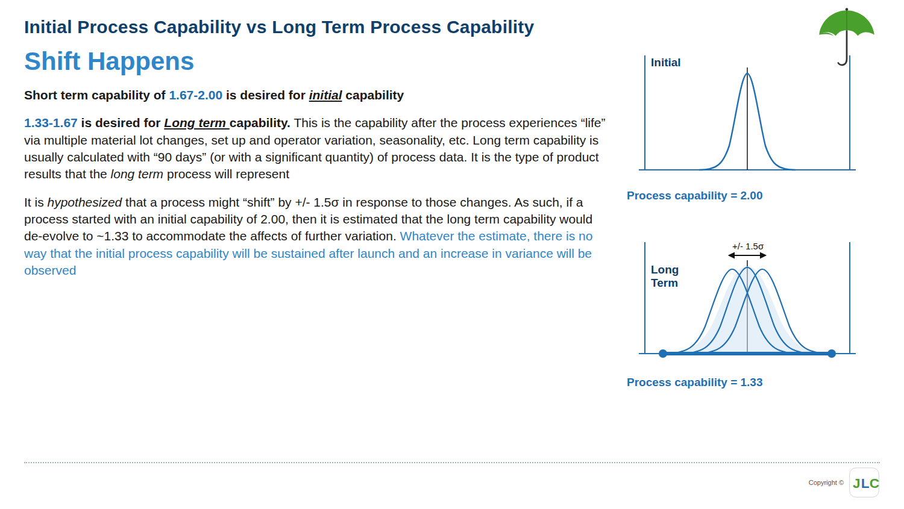Initial Process Capability vs Long Term Process Capability
Shift Happens
Short term capability of 1.67-2.00 is desired for initial capability
1.33-1.67 is desired for Long term capability. This is the capability after the process experiences “life” via multiple material lot changes, set up and operator variation, seasonality, etc. Long term capability is usually calculated with “90 days” (or with a significant quantity) of process data. It is the type of product results that the long term process will represent
It is hypothesized that a process might “shift” by +/- 1.5σ in response to those changes. As such, if a process started with an initial capability of 2.00, then it is estimated that the long term capability would de-evolve to ~1.33 to accommodate the affects of further variation. Whatever the estimate, there is no way that the initial process capability will be sustained after launch and an increase in variance will be observed
Initial
Process capability = 2.00
+/- 1.5σ Long Term
Process capability = 1.33
Copyright © J L C